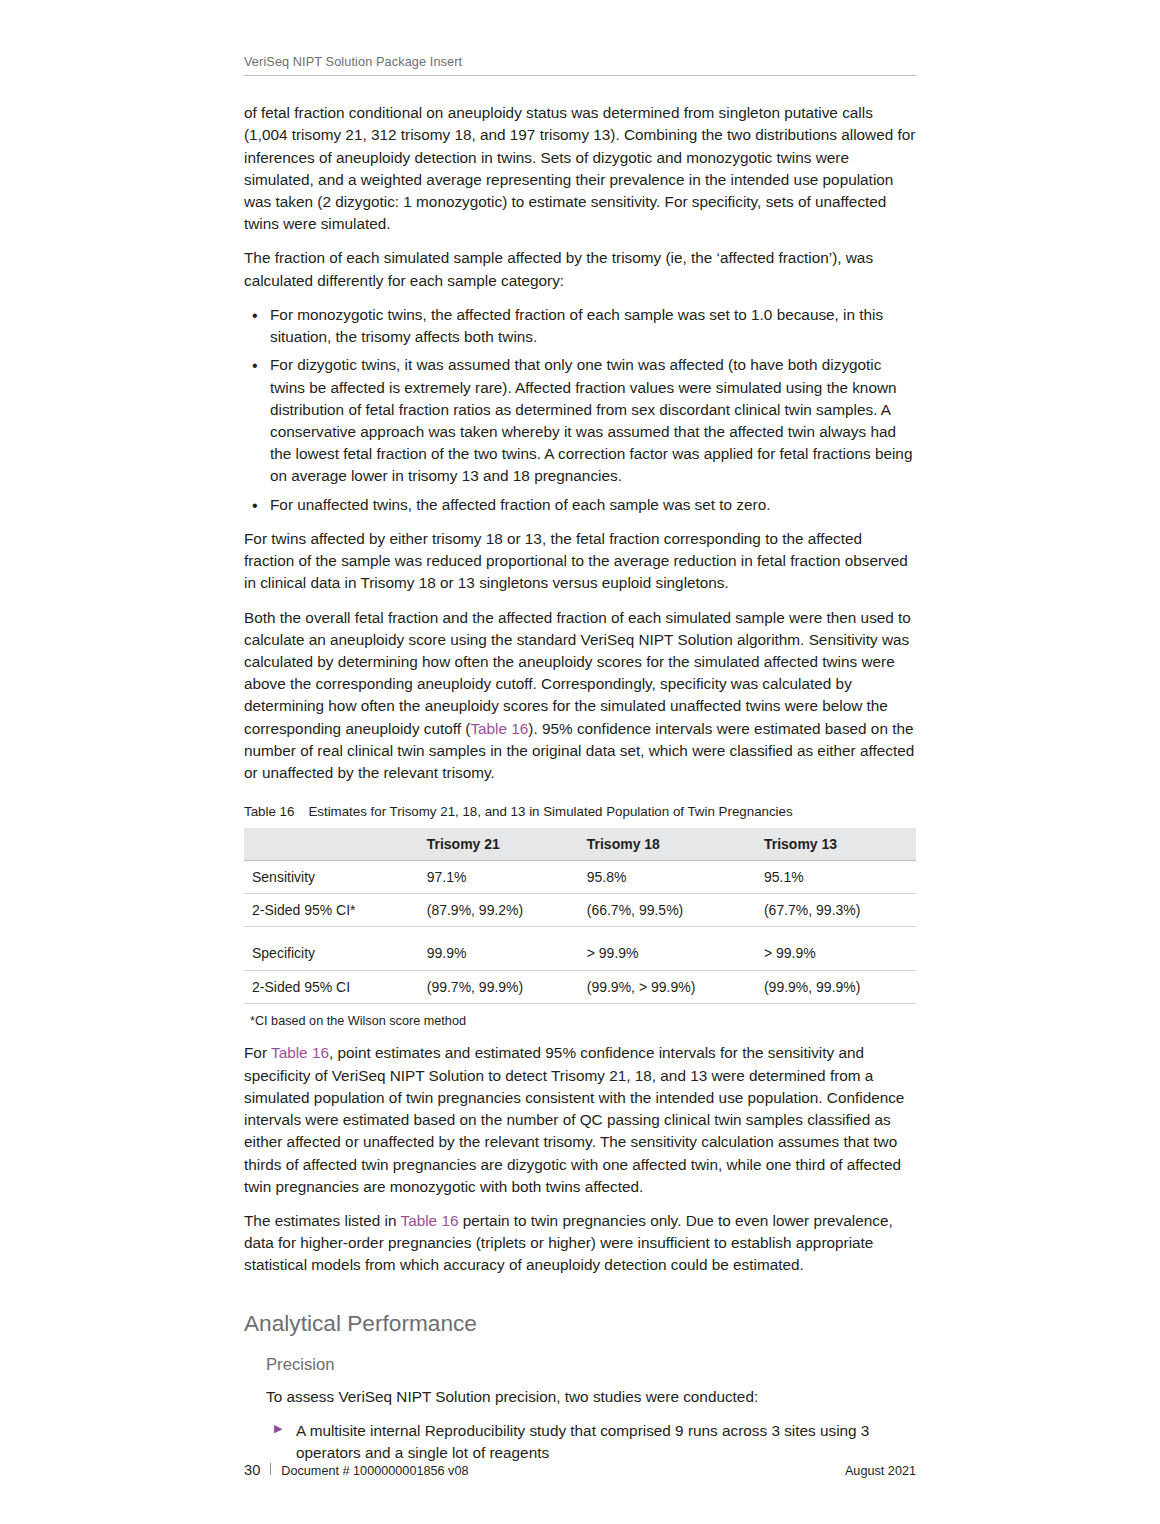VeriSeq NIPT Solution Package Insert
of fetal fraction conditional on aneuploidy status was determined from singleton putative calls (1,004 trisomy 21, 312 trisomy 18, and 197 trisomy 13). Combining the two distributions allowed for inferences of aneuploidy detection in twins. Sets of dizygotic and monozygotic twins were simulated, and a weighted average representing their prevalence in the intended use population was taken (2 dizygotic: 1 monozygotic) to estimate sensitivity. For specificity, sets of unaffected twins were simulated.
The fraction of each simulated sample affected by the trisomy (ie, the ‘affected fraction’), was calculated differently for each sample category:
For monozygotic twins, the affected fraction of each sample was set to 1.0 because, in this situation, the trisomy affects both twins.
For dizygotic twins, it was assumed that only one twin was affected (to have both dizygotic twins be affected is extremely rare). Affected fraction values were simulated using the known distribution of fetal fraction ratios as determined from sex discordant clinical twin samples. A conservative approach was taken whereby it was assumed that the affected twin always had the lowest fetal fraction of the two twins. A correction factor was applied for fetal fractions being on average lower in trisomy 13 and 18 pregnancies.
For unaffected twins, the affected fraction of each sample was set to zero.
For twins affected by either trisomy 18 or 13, the fetal fraction corresponding to the affected fraction of the sample was reduced proportional to the average reduction in fetal fraction observed in clinical data in Trisomy 18 or 13 singletons versus euploid singletons.
Both the overall fetal fraction and the affected fraction of each simulated sample were then used to calculate an aneuploidy score using the standard VeriSeq NIPT Solution algorithm. Sensitivity was calculated by determining how often the aneuploidy scores for the simulated affected twins were above the corresponding aneuploidy cutoff. Correspondingly, specificity was calculated by determining how often the aneuploidy scores for the simulated unaffected twins were below the corresponding aneuploidy cutoff (Table 16). 95% confidence intervals were estimated based on the number of real clinical twin samples in the original data set, which were classified as either affected or unaffected by the relevant trisomy.
Table 16 Estimates for Trisomy 21, 18, and 13 in Simulated Population of Twin Pregnancies
| | Trisomy 21 | Trisomy 18 | Trisomy 13 |
| --- | --- | --- | --- |
| Sensitivity | 97.1% | 95.8% | 95.1% |
| 2-Sided 95% CI* | (87.9%, 99.2%) | (66.7%, 99.5%) | (67.7%, 99.3%) |
| Specificity | 99.9% | > 99.9% | > 99.9% |
| 2-Sided 95% CI | (99.7%, 99.9%) | (99.9%, > 99.9%) | (99.9%, 99.9%) |
*CI based on the Wilson score method
For Table 16, point estimates and estimated 95% confidence intervals for the sensitivity and specificity of VeriSeq NIPT Solution to detect Trisomy 21, 18, and 13 were determined from a simulated population of twin pregnancies consistent with the intended use population. Confidence intervals were estimated based on the number of QC passing clinical twin samples classified as either affected or unaffected by the relevant trisomy. The sensitivity calculation assumes that two thirds of affected twin pregnancies are dizygotic with one affected twin, while one third of affected twin pregnancies are monozygotic with both twins affected.
The estimates listed in Table 16 pertain to twin pregnancies only. Due to even lower prevalence, data for higher-order pregnancies (triplets or higher) were insufficient to establish appropriate statistical models from which accuracy of aneuploidy detection could be estimated.
Analytical Performance
Precision
To assess VeriSeq NIPT Solution precision, two studies were conducted:
A multisite internal Reproducibility study that comprised 9 runs across 3 sites using 3 operators and a single lot of reagents
30 Document # 1000000001856 v08
August 2021